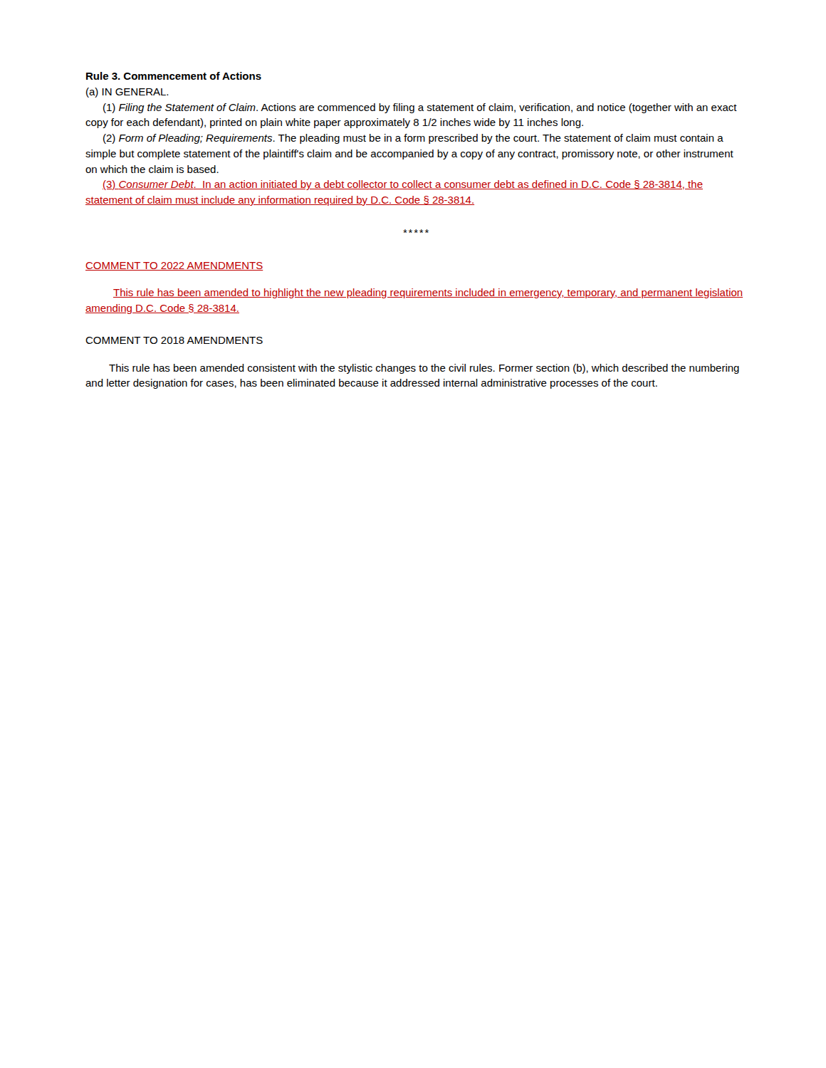Rule 3. Commencement of Actions
(a) IN GENERAL.
(1) Filing the Statement of Claim. Actions are commenced by filing a statement of claim, verification, and notice (together with an exact copy for each defendant), printed on plain white paper approximately 8 1/2 inches wide by 11 inches long.
(2) Form of Pleading; Requirements. The pleading must be in a form prescribed by the court. The statement of claim must contain a simple but complete statement of the plaintiff's claim and be accompanied by a copy of any contract, promissory note, or other instrument on which the claim is based.
(3) Consumer Debt. In an action initiated by a debt collector to collect a consumer debt as defined in D.C. Code § 28-3814, the statement of claim must include any information required by D.C. Code § 28-3814.
*****
COMMENT TO 2022 AMENDMENTS
This rule has been amended to highlight the new pleading requirements included in emergency, temporary, and permanent legislation amending D.C. Code § 28-3814.
COMMENT TO 2018 AMENDMENTS
This rule has been amended consistent with the stylistic changes to the civil rules. Former section (b), which described the numbering and letter designation for cases, has been eliminated because it addressed internal administrative processes of the court.